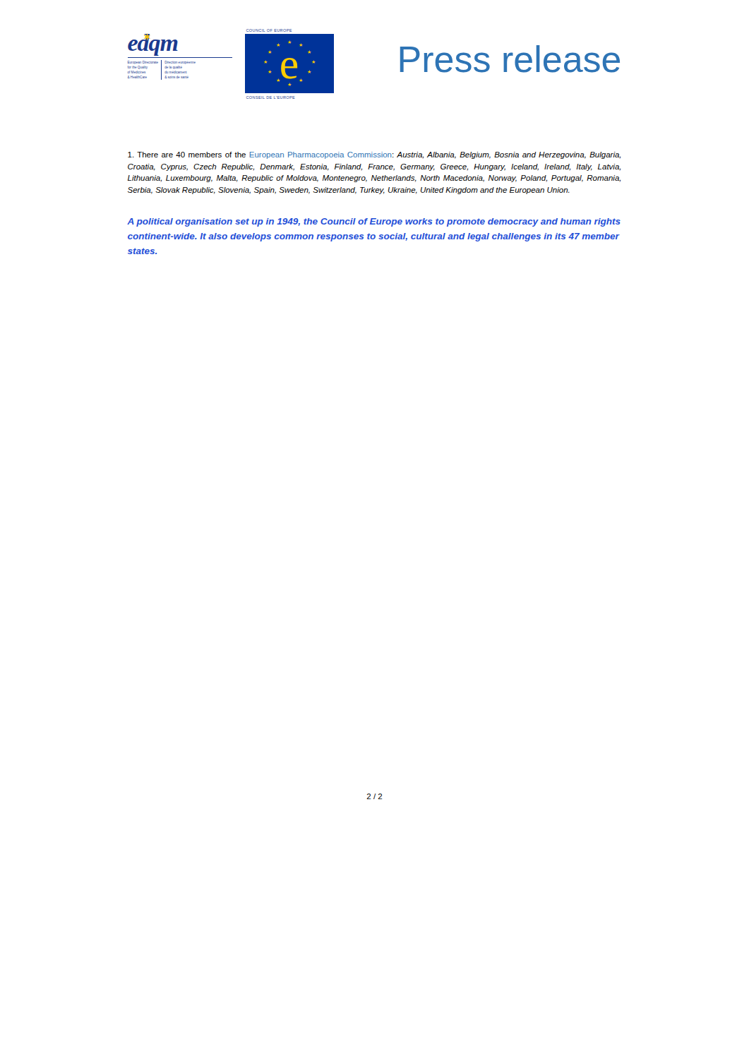ed✶qm
European Directorate
for the Quality
of Medicines
& HealthCare
Direction européenne
de la qualité
du médicament
& soins de santé
COUNCIL OF EUROPE
e
★ ★ ★ ★ ★ ★ ★ ★ ★ ★ ★ ★
CONSEIL DE L'EUROPE
Press release
1. There are 40 members of the European Pharmacopoeia Commission: Austria, Albania, Belgium, Bosnia and Herzegovina, Bulgaria, Croatia, Cyprus, Czech Republic, Denmark, Estonia, Finland, France, Germany, Greece, Hungary, Iceland, Ireland, Italy, Latvia, Lithuania, Luxembourg, Malta, Republic of Moldova, Montenegro, Netherlands, North Macedonia, Norway, Poland, Portugal, Romania, Serbia, Slovak Republic, Slovenia, Spain, Sweden, Switzerland, Turkey, Ukraine, United Kingdom and the European Union.
A political organisation set up in 1949, the Council of Europe works to promote democracy and human rights continent-wide. It also develops common responses to social, cultural and legal challenges in its 47 member states.
2 / 2